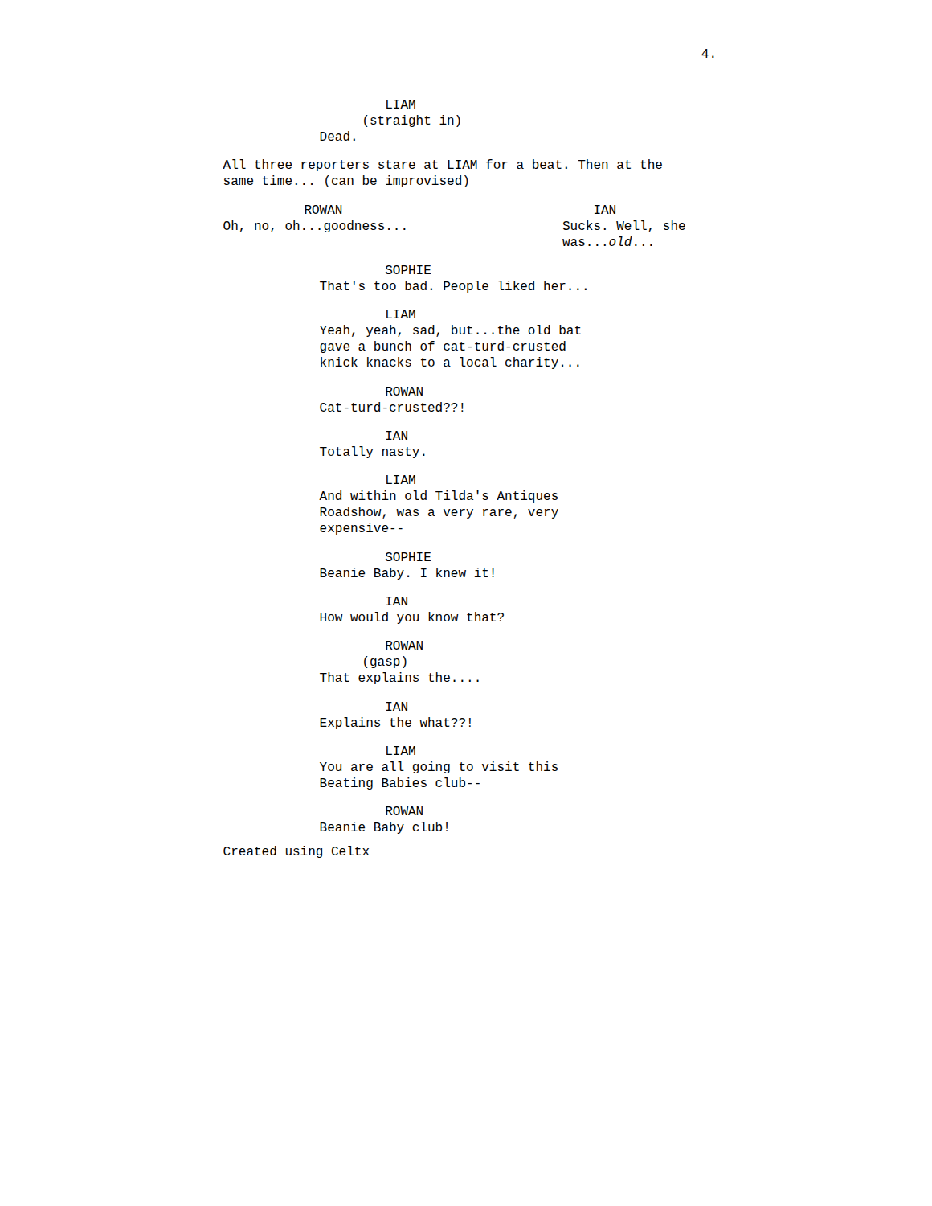4.
LIAM
(straight in)
Dead.
All three reporters stare at LIAM for a beat. Then at the same time... (can be improvised)
| ROWAN Oh, no, oh...goodness... | IAN Sucks. Well, she was... old ... |
SOPHIE
That's too bad. People liked her...
LIAM
Yeah, yeah, sad, but...the old bat gave a bunch of cat-turd-crusted knick knacks to a local charity...
ROWAN
Cat-turd-crusted??!
IAN
Totally nasty.
LIAM
And within old Tilda's Antiques Roadshow, was a very rare, very expensive--
SOPHIE
Beanie Baby. I knew it!
IAN
How would you know that?
ROWAN
(gasp)
That explains the....
IAN
Explains the what??!
LIAM
You are all going to visit this Beating Babies club--
ROWAN
Beanie Baby club!
Created using Celtx